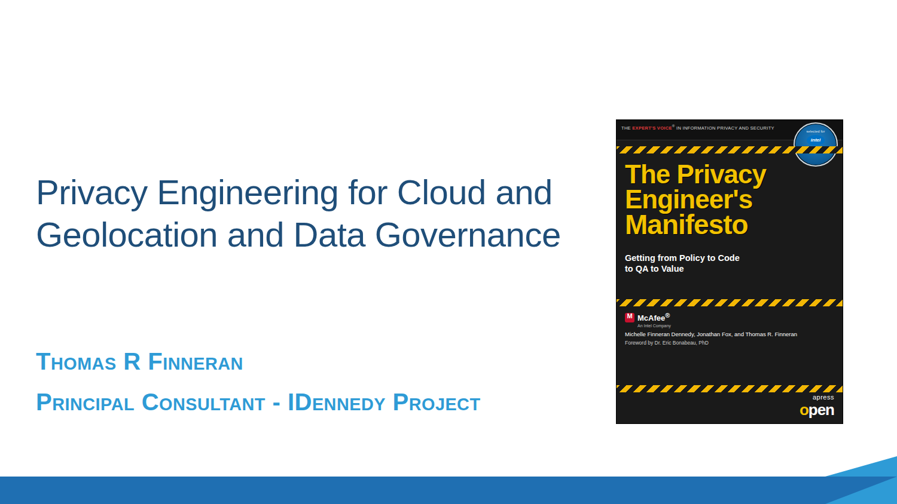Privacy Engineering for Cloud and Geolocation and Data Governance
THOMAS R FINNERAN
PRINCIPAL CONSULTANT - IDENNEDY PROJECT
THE EXPERT'S VOICE® IN INFORMATION PRIVACY AND SECURITY
selected for
intel
Intel® Recommended Reading List
The Privacy
Engineer's
Manifesto
Getting from Policy to Code
to QA to Value
McAfee® An Intel Company
Michelle Finneran Dennedy, Jonathan Fox, and Thomas R. Finneran
Foreword by Dr. Eric Bonabeau, PhD
apress
open